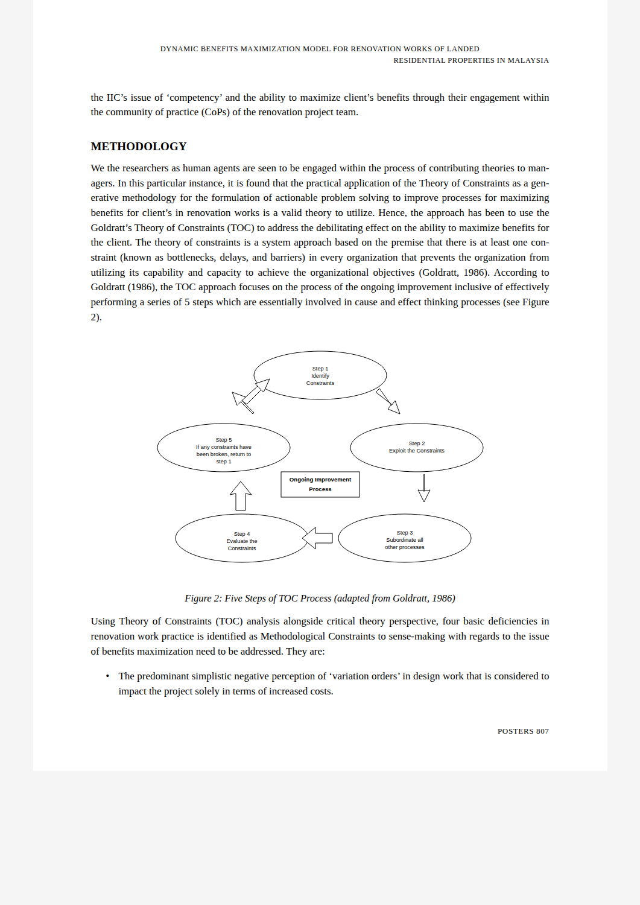Dynamic Benefits Maximization Model for Renovation Works of Landed Residential Properties in Malaysia
the IIC’s issue of ‘competency’ and the ability to maximize client’s benefits through their engagement within the community of practice (CoPs) of the renovation project team.
Methodology
We the researchers as human agents are seen to be engaged within the process of contributing theories to managers. In this particular instance, it is found that the practical application of the Theory of Constraints as a generative methodology for the formulation of actionable problem solving to improve processes for maximizing benefits for client’s in renovation works is a valid theory to utilize. Hence, the approach has been to use the Goldratt’s Theory of Constraints (TOC) to address the debilitating effect on the ability to maximize benefits for the client. The theory of constraints is a system approach based on the premise that there is at least one constraint (known as bottlenecks, delays, and barriers) in every organization that prevents the organization from utilizing its capability and capacity to achieve the organizational objectives (Goldratt, 1986). According to Goldratt (1986), the TOC approach focuses on the process of the ongoing improvement inclusive of effectively performing a series of 5 steps which are essentially involved in cause and effect thinking processes (see Figure 2).
Step 1 Identify Constraints Step 2 Exploit the Constraints Step 3 Subordinate all other processes Step 4 Evaluate the Constraints Step 5 If any constraints have been broken, return to step 1 Ongoing Improvement Process
Figure 2: Five Steps of TOC Process (adapted from Goldratt, 1986)
Using Theory of Constraints (TOC) analysis alongside critical theory perspective, four basic deficiencies in renovation work practice is identified as Methodological Constraints to sense-making with regards to the issue of benefits maximization need to be addressed. They are:
The predominant simplistic negative perception of ‘variation orders’ in design work that is considered to impact the project solely in terms of increased costs.
POSTERS 807